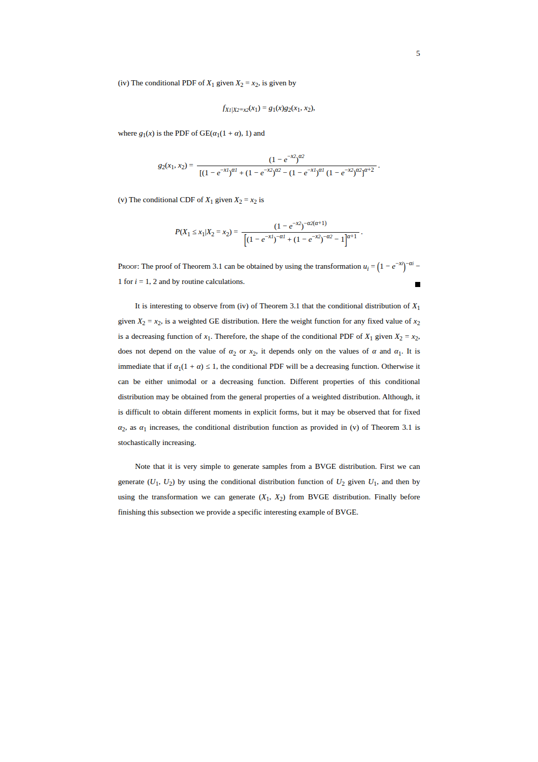5
(iv) The conditional PDF of X 1 given X 2 = x 2, is given by
fX1|X2=x2(x 1) = g 1(x) g 2(x 1, x 2),
where g 1(x) is the PDF of GE(α 1(1 + α), 1) and
g 2(x 1, x 2) = (1 − e−x 2)α 2 [(1 − e−x 1)α 1 + (1 − e−x 2)α 2 − (1 − e−x 1)α 1 (1 − e−x 2)α 2]α+2 .
(v) The conditional CDF of X 1 given X 2 = x 2 is
P(X 1 ≤ x 1|X 2 = x 2) = (1 − e−x 2)−α 2(α+1) [(1 − e−x 1)−α 1 + (1 − e−x 2)−α 2 − 1] α+1 .
Proof: The proof of Theorem 3.1 can be obtained by using the transformation ui = (1 − e−xi)−αi − 1 for i = 1, 2 and by routine calculations.
It is interesting to observe from (iv) of Theorem 3.1 that the conditional distribution of X 1 given X 2 = x 2, is a weighted GE distribution. Here the weight function for any fixed value of x 2 is a decreasing function of x 1. Therefore, the shape of the conditional PDF of X 1 given X 2 = x 2, does not depend on the value of α 2 or x 2, it depends only on the values of α and α 1. It is immediate that if α 1(1 + α) ≤ 1, the conditional PDF will be a decreasing function. Otherwise it can be either unimodal or a decreasing function. Different properties of this conditional distribution may be obtained from the general properties of a weighted distribution. Although, it is difficult to obtain different moments in explicit forms, but it may be observed that for fixed α 2, as α 1 increases, the conditional distribution function as provided in (v) of Theorem 3.1 is stochastically increasing.
Note that it is very simple to generate samples from a BVGE distribution. First we can generate (U 1, U 2) by using the conditional distribution function of U 2 given U 1, and then by using the transformation we can generate (X 1, X 2) from BVGE distribution. Finally before finishing this subsection we provide a specific interesting example of BVGE.